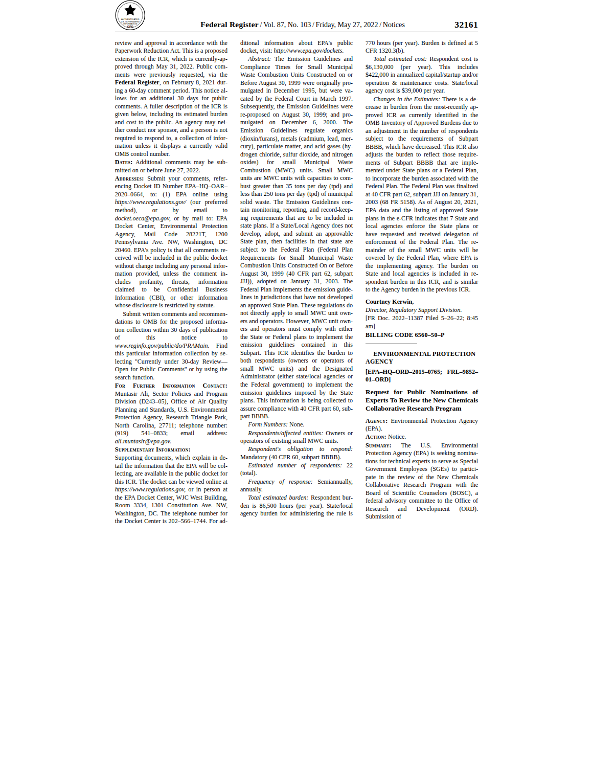AUTHENTICATED U.S. GOVERNMENT INFORMATION GPO
Federal Register/Vol. 87, No. 103/Friday, May 27, 2022/Notices
32161
review and approval in accordance with the Paperwork Reduction Act. This is a proposed extension of the ICR, which is currently-approved through May 31, 2022. Public comments were previously requested, via the Federal Register, on February 8, 2021 during a 60-day comment period. This notice allows for an additional 30 days for public comments. A fuller description of the ICR is given below, including its estimated burden and cost to the public. An agency may neither conduct nor sponsor, and a person is not required to respond to, a collection of information unless it displays a currently valid OMB control number.
Dates: Additional comments may be submitted on or before June 27, 2022.
Addresses: Submit your comments, referencing Docket ID Number EPA–HQ–OAR–2020–0664, to: (1) EPA online using https://www.regulations.gov/ (our preferred method), or by email to docket.oeca@epa.gov, or by mail to: EPA Docket Center, Environmental Protection Agency, Mail Code 28221T, 1200 Pennsylvania Ave. NW, Washington, DC 20460. EPA's policy is that all comments received will be included in the public docket without change including any personal information provided, unless the comment includes profanity, threats, information claimed to be Confidential Business Information (CBI), or other information whose disclosure is restricted by statute.
Submit written comments and recommendations to OMB for the proposed information collection within 30 days of publication of this notice to www.reginfo.gov/public/do/PRAMain. Find this particular information collection by selecting ''Currently under 30-day Review—Open for Public Comments'' or by using the search function.
For Further Information Contact: Muntasir Ali, Sector Policies and Program Division (D243–05), Office of Air Quality Planning and Standards, U.S. Environmental Protection Agency, Research Triangle Park, North Carolina, 27711; telephone number: (919) 541–0833; email address: ali.muntasir@epa.gov.
Supplementary Information:
Supporting documents, which explain in detail the information that the EPA will be collecting, are available in the public docket for this ICR. The docket can be viewed online at https://www.regulations.gov, or in person at the EPA Docket Center, WJC West Building, Room 3334, 1301 Constitution Ave. NW, Washington, DC. The telephone number for the Docket Center is 202–566–1744. For additional information about EPA's public docket, visit: http://www.epa.gov/dockets.
Abstract: The Emission Guidelines and Compliance Times for Small Municipal Waste Combustion Units Constructed on or Before August 30, 1999 were originally promulgated in December 1995, but were vacated by the Federal Court in March 1997. Subsequently, the Emission Guidelines were re-proposed on August 30, 1999; and promulgated on December 6, 2000. The Emission Guidelines regulate organics (dioxin/furans), metals (cadmium, lead, mercury), particulate matter, and acid gases (hydrogen chloride, sulfur dioxide, and nitrogen oxides) for small Municipal Waste Combustion (MWC) units. Small MWC units are MWC units with capacities to combust greater than 35 tons per day (tpd) and less than 250 tons per day (tpd) of municipal solid waste. The Emission Guidelines contain monitoring, reporting, and record-keeping requirements that are to be included in state plans. If a State/Local Agency does not develop, adopt, and submit an approvable State plan, then facilities in that state are subject to the Federal Plan (Federal Plan Requirements for Small Municipal Waste Combustion Units Constructed On or Before August 30, 1999 (40 CFR part 62, subpart JJJ)), adopted on January 31, 2003. The Federal Plan implements the emission guidelines in jurisdictions that have not developed an approved State Plan. These regulations do not directly apply to small MWC unit owners and operators. However, MWC unit owners and operators must comply with either the State or Federal plans to implement the emission guidelines contained in this Subpart. This ICR identifies the burden to both respondents (owners or operators of small MWC units) and the Designated Administrator (either state/local agencies or the Federal government) to implement the emission guidelines imposed by the State plans. This information is being collected to assure compliance with 40 CFR part 60, subpart BBBB.
Form Numbers: None.
Respondents/affected entities: Owners or operators of existing small MWC units.
Respondent's obligation to respond: Mandatory (40 CFR 60, subpart BBBB).
Estimated number of respondents: 22 (total).
Frequency of response: Semiannually, annually.
Total estimated burden: Respondent burden is 86,500 hours (per year). State/local agency burden for administering the rule is 770 hours (per year). Burden is defined at 5 CFR 1320.3(b).
Total estimated cost: Respondent cost is $6,130,000 (per year). This includes $422,000 in annualized capital/startup and/or operation & maintenance costs. State/local agency cost is $39,000 per year.
Changes in the Estimates: There is a decrease in burden from the most-recently approved ICR as currently identified in the OMB Inventory of Approved Burdens due to an adjustment in the number of respondents subject to the requirements of Subpart BBBB, which have decreased. This ICR also adjusts the burden to reflect those requirements of Subpart BBBB that are implemented under State plans or a Federal Plan, to incorporate the burden associated with the Federal Plan. The Federal Plan was finalized at 40 CFR part 62, subpart JJJ on January 31, 2003 (68 FR 5158). As of August 20, 2021, EPA data and the listing of approved State plans in the e-CFR indicates that 7 State and local agencies enforce the State plans or have requested and received delegation of enforcement of the Federal Plan. The remainder of the small MWC units will be covered by the Federal Plan, where EPA is the implementing agency. The burden on State and local agencies is included in respondent burden in this ICR, and is similar to the Agency burden in the previous ICR.
Courtney Kerwin,
Director, Regulatory Support Division.
[FR Doc. 2022–11387 Filed 5–26–22; 8:45 am]
BILLING CODE 6560–50–P
ENVIRONMENTAL PROTECTION AGENCY
[EPA–HQ–ORD–2015–0765; FRL–9852–01–ORD]
Request for Public Nominations of Experts To Review the New Chemicals Collaborative Research Program
Agency: Environmental Protection Agency (EPA).
Action: Notice.
Summary: The U.S. Environmental Protection Agency (EPA) is seeking nominations for technical experts to serve as Special Government Employees (SGEs) to participate in the review of the New Chemicals Collaborative Research Program with the Board of Scientific Counselors (BOSC), a federal advisory committee to the Office of Research and Development (ORD). Submission of